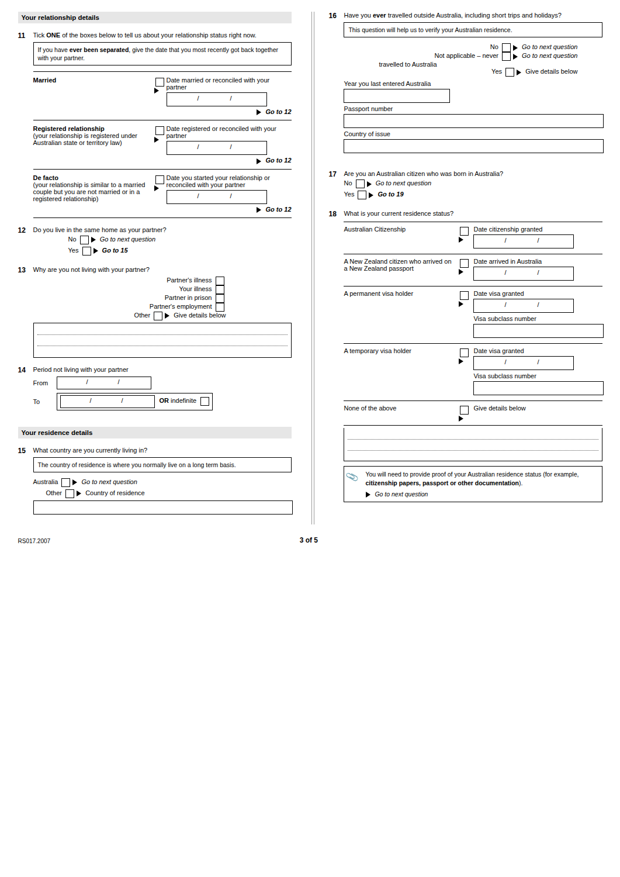Your relationship details
11
Tick ONE of the boxes below to tell us about your relationship status right now.
If you have ever been separated, give the date that you most recently got back together with your partner.
Married
Date married or reconciled with your partner
//
Go to 12
Registered relationship
(your relationship is registered under Australian state or territory law)
Date registered or reconciled with your partner
//
Go to 12
De facto
(your relationship is similar to a married couple but you are not married or in a registered relationship)
Date you started your relationship or reconciled with your partner
//
Go to 12
12
Do you live in the same home as your partner?
No Go to next question
Yes Go to 15
13
Why are you not living with your partner?
Partner's illness
Your illness
Partner in prison
Partner's employment
Other Give details below
14
Period not living with your partner
From
//
To
//
OR indefinite
Your residence details
15
What country are you currently living in?
The country of residence is where you normally live on a long term basis.
Australia Go to next question
Other Country of residence
16
Have you ever travelled outside Australia, including short trips and holidays?
This question will help us to verify your Australian residence.
No Go to next question
Not applicable – never Go to next question
travelled to Australia
Yes Give details below
Year you last entered Australia
Passport number
Country of issue
17
Are you an Australian citizen who was born in Australia?
No Go to next question
Yes Go to 19
18
What is your current residence status?
Australian Citizenship
Date citizenship granted
//
A New Zealand citizen who arrived on a New Zealand passport
Date arrived in Australia
//
A permanent visa holder
Date visa granted
//
Visa subclass number
A temporary visa holder
Date visa granted
//
Visa subclass number
None of the above
Give details below
📎
You will need to provide proof of your Australian residence status (for example, citizenship papers, passport or other documentation).
Go to next question
RS017.2007
3 of 5